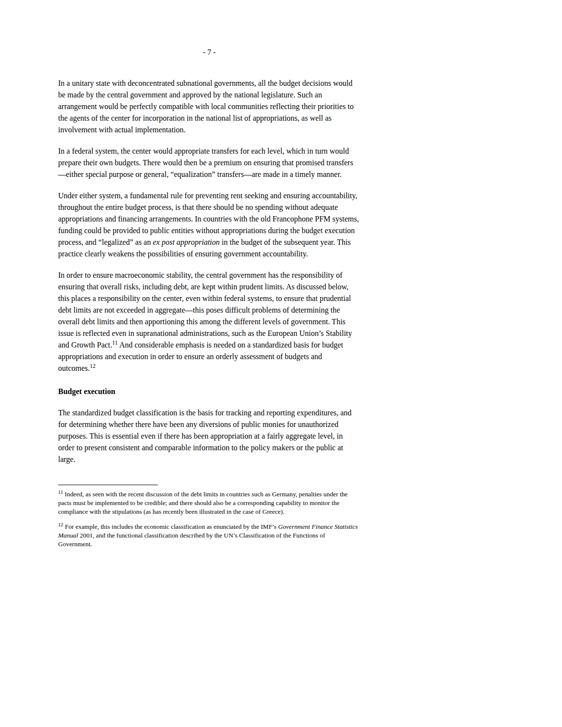- 7 -
In a unitary state with deconcentrated subnational governments, all the budget decisions would be made by the central government and approved by the national legislature. Such an arrangement would be perfectly compatible with local communities reflecting their priorities to the agents of the center for incorporation in the national list of appropriations, as well as involvement with actual implementation.
In a federal system, the center would appropriate transfers for each level, which in turn would prepare their own budgets. There would then be a premium on ensuring that promised transfers—either special purpose or general, “equalization” transfers—are made in a timely manner.
Under either system, a fundamental rule for preventing rent seeking and ensuring accountability, throughout the entire budget process, is that there should be no spending without adequate appropriations and financing arrangements. In countries with the old Francophone PFM systems, funding could be provided to public entities without appropriations during the budget execution process, and “legalized” as an ex post appropriation in the budget of the subsequent year. This practice clearly weakens the possibilities of ensuring government accountability.
In order to ensure macroeconomic stability, the central government has the responsibility of ensuring that overall risks, including debt, are kept within prudent limits. As discussed below, this places a responsibility on the center, even within federal systems, to ensure that prudential debt limits are not exceeded in aggregate—this poses difficult problems of determining the overall debt limits and then apportioning this among the different levels of government. This issue is reflected even in supranational administrations, such as the European Union’s Stability and Growth Pact.11 And considerable emphasis is needed on a standardized basis for budget appropriations and execution in order to ensure an orderly assessment of budgets and outcomes.12
Budget execution
The standardized budget classification is the basis for tracking and reporting expenditures, and for determining whether there have been any diversions of public monies for unauthorized purposes. This is essential even if there has been appropriation at a fairly aggregate level, in order to present consistent and comparable information to the policy makers or the public at large.
11 Indeed, as seen with the recent discussion of the debt limits in countries such as Germany, penalties under the pacts must be implemented to be credible; and there should also be a corresponding capability to monitor the compliance with the stipulations (as has recently been illustrated in the case of Greece).
12 For example, this includes the economic classification as enunciated by the IMF’s Government Finance Statistics Manual 2001, and the functional classification described by the UN’s Classification of the Functions of Government.